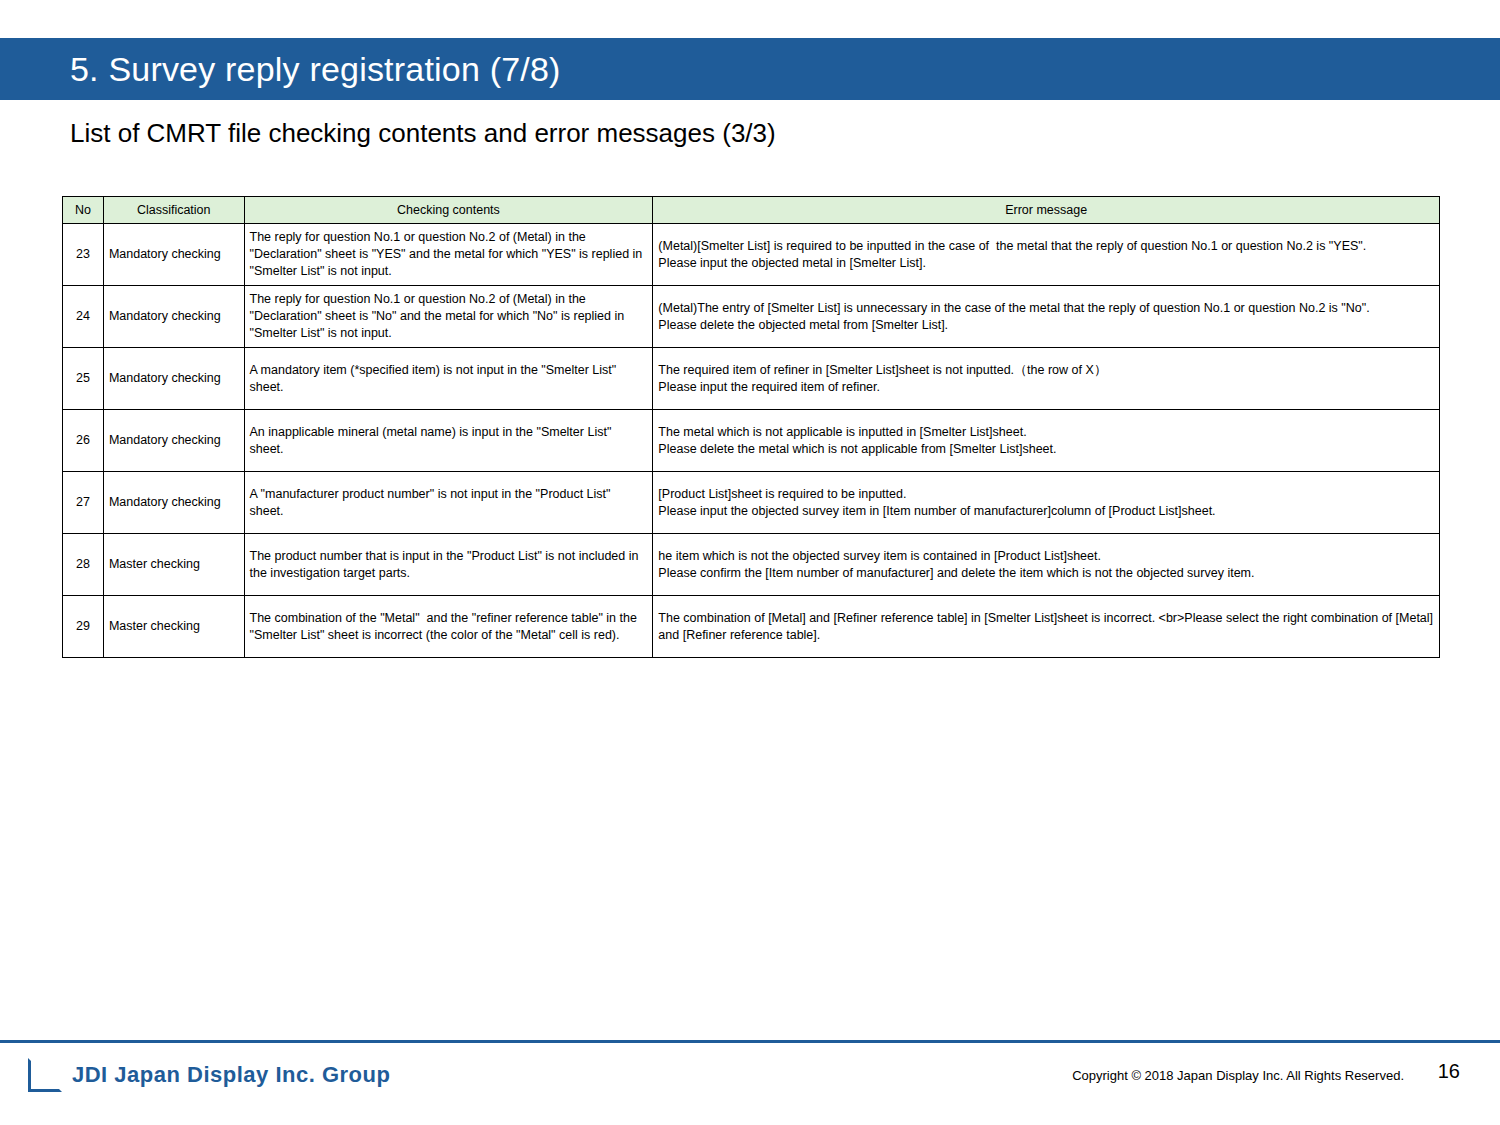5. Survey reply registration (7/8)
List of CMRT file checking contents and error messages (3/3)
| No | Classification | Checking contents | Error message |
| --- | --- | --- | --- |
| 23 | Mandatory checking | The reply for question No.1 or question No.2 of (Metal) in the "Declaration" sheet is "YES" and the metal for which "YES" is replied in "Smelter List" is not input. | (Metal)[Smelter List] is required to be inputted in the case of the metal that the reply of question No.1 or question No.2 is "YES". Please input the objected metal in [Smelter List]. |
| 24 | Mandatory checking | The reply for question No.1 or question No.2 of (Metal) in the "Declaration" sheet is "No" and the metal for which "No" is replied in "Smelter List" is not input. | (Metal)The entry of [Smelter List] is unnecessary in the case of the metal that the reply of question No.1 or question No.2 is "No". Please delete the objected metal from [Smelter List]. |
| 25 | Mandatory checking | A mandatory item (*specified item) is not input in the "Smelter List" sheet. | The required item of refiner in [Smelter List]sheet is not inputted.（the row of X） Please input the required item of refiner. |
| 26 | Mandatory checking | An inapplicable mineral (metal name) is input in the "Smelter List" sheet. | The metal which is not applicable is inputted in [Smelter List]sheet. Please delete the metal which is not applicable from [Smelter List]sheet. |
| 27 | Mandatory checking | A "manufacturer product number" is not input in the "Product List" sheet. | [Product List]sheet is required to be inputted. Please input the objected survey item in [Item number of manufacturer]column of [Product List]sheet. |
| 28 | Master checking | The product number that is input in the "Product List" is not included in the investigation target parts. | he item which is not the objected survey item is contained in [Product List]sheet. Please confirm the [Item number of manufacturer] and delete the item which is not the objected survey item. |
| 29 | Master checking | The combination of the "Metal" and the "refiner reference table" in the "Smelter List" sheet is incorrect (the color of the "Metal" cell is red). | The combination of [Metal] and [Refiner reference table] in [Smelter List]sheet is incorrect. <br>Please select the right combination of [Metal] and [Refiner reference table]. |
JDI Japan Display Inc. Group
Copyright © 2018 Japan Display Inc. All Rights Reserved.
16